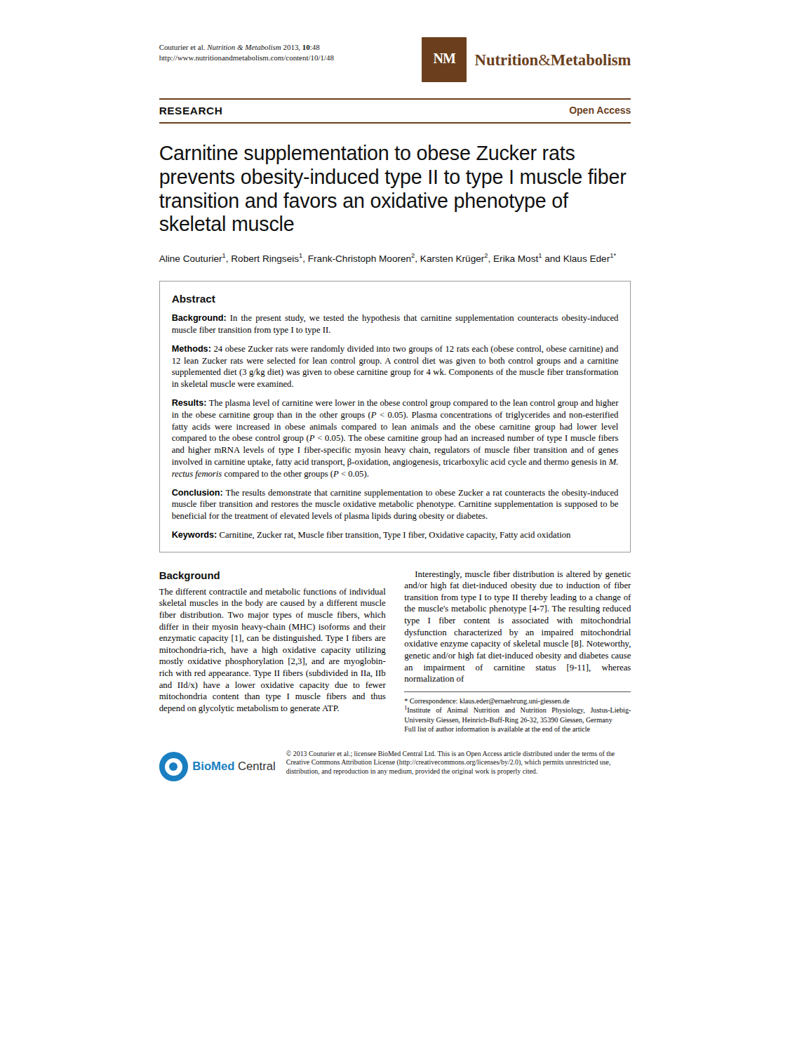Couturier et al. Nutrition & Metabolism 2013, 10:48
http://www.nutritionandmetabolism.com/content/10/1/48
NM
Nutrition&Metabolism
RESEARCH
Open Access
Carnitine supplementation to obese Zucker rats prevents obesity-induced type II to type I muscle fiber transition and favors an oxidative phenotype of skeletal muscle
Aline Couturier1, Robert Ringseis1, Frank-Christoph Mooren2, Karsten Krüger2, Erika Most1 and Klaus Eder1*
Abstract
Background: In the present study, we tested the hypothesis that carnitine supplementation counteracts obesity-induced muscle fiber transition from type I to type II.
Methods: 24 obese Zucker rats were randomly divided into two groups of 12 rats each (obese control, obese carnitine) and 12 lean Zucker rats were selected for lean control group. A control diet was given to both control groups and a carnitine supplemented diet (3 g/kg diet) was given to obese carnitine group for 4 wk. Components of the muscle fiber transformation in skeletal muscle were examined.
Results: The plasma level of carnitine were lower in the obese control group compared to the lean control group and higher in the obese carnitine group than in the other groups (P < 0.05). Plasma concentrations of triglycerides and non-esterified fatty acids were increased in obese animals compared to lean animals and the obese carnitine group had lower level compared to the obese control group (P < 0.05). The obese carnitine group had an increased number of type I muscle fibers and higher mRNA levels of type I fiber-specific myosin heavy chain, regulators of muscle fiber transition and of genes involved in carnitine uptake, fatty acid transport, β-oxidation, angiogenesis, tricarboxylic acid cycle and thermo genesis in M. rectus femoris compared to the other groups (P < 0.05).
Conclusion: The results demonstrate that carnitine supplementation to obese Zucker a rat counteracts the obesity-induced muscle fiber transition and restores the muscle oxidative metabolic phenotype. Carnitine supplementation is supposed to be beneficial for the treatment of elevated levels of plasma lipids during obesity or diabetes.
Keywords: Carnitine, Zucker rat, Muscle fiber transition, Type I fiber, Oxidative capacity, Fatty acid oxidation
Background
The different contractile and metabolic functions of individual skeletal muscles in the body are caused by a different muscle fiber distribution. Two major types of muscle fibers, which differ in their myosin heavy-chain (MHC) isoforms and their enzymatic capacity [1], can be distinguished. Type I fibers are mitochondria-rich, have a high oxidative capacity utilizing mostly oxidative phosphorylation [2,3], and are myoglobin-rich with red appearance. Type II fibers (subdivided in IIa, IIb and IId/x) have a lower oxidative capacity due to fewer mitochondria content than type I muscle fibers and thus depend on glycolytic metabolism to generate ATP.
Interestingly, muscle fiber distribution is altered by genetic and/or high fat diet-induced obesity due to induction of fiber transition from type I to type II thereby leading to a change of the muscle's metabolic phenotype [4-7]. The resulting reduced type I fiber content is associated with mitochondrial dysfunction characterized by an impaired mitochondrial oxidative enzyme capacity of skeletal muscle [8]. Noteworthy, genetic and/or high fat diet-induced obesity and diabetes cause an impairment of carnitine status [9-11], whereas normalization of
* Correspondence: klaus.eder@ernaehrung.uni-giessen.de
1Institute of Animal Nutrition and Nutrition Physiology, Justus-Liebig-University Giessen, Heinrich-Buff-Ring 26-32, 35390 Giessen, Germany
Full list of author information is available at the end of the article
BioMed Central
© 2013 Couturier et al.; licensee BioMed Central Ltd. This is an Open Access article distributed under the terms of the Creative Commons Attribution License (http://creativecommons.org/licenses/by/2.0), which permits unrestricted use, distribution, and reproduction in any medium, provided the original work is properly cited.